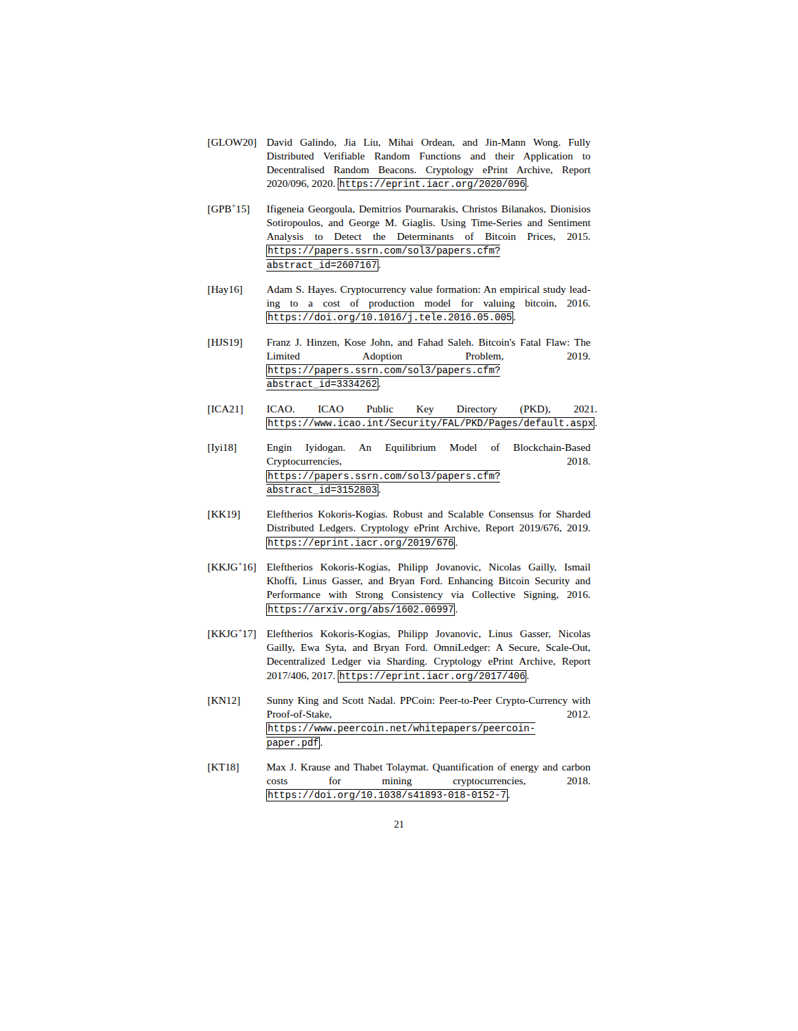[GLOW20]
David Galindo, Jia Liu, Mihai Ordean, and Jin-Mann Wong. Fully Distributed Verifiable Random Functions and their Application to Decentralised Random Beacons. Cryptology ePrint Archive, Report 2020/096, 2020. https://eprint.iacr.org/2020/096.
[GPB+15]
Ifigeneia Georgoula, Demitrios Pournarakis, Christos Bilanakos, Dionisios Sotiropoulos, and George M. Giaglis. Using Time-Series and Sentiment Analysis to Detect the Determinants of Bitcoin Prices, 2015. https://papers.ssrn.com/sol3/papers.cfm?abstract_id=2607167.
[Hay16]
Adam S. Hayes. Cryptocurrency value formation: An empirical study leading to a cost of production model for valuing bitcoin, 2016. https://doi.org/10.1016/j.tele.2016.05.005.
[HJS19]
Franz J. Hinzen, Kose John, and Fahad Saleh. Bitcoin's Fatal Flaw: The Limited Adoption Problem, 2019. https://papers.ssrn.com/sol3/papers.cfm?abstract_id=3334262.
[ICA21]
ICAO. ICAO Public Key Directory (PKD), 2021. https://www.icao.int/Security/FAL/PKD/Pages/default.aspx.
[Iyi18]
Engin Iyidogan. An Equilibrium Model of Blockchain-Based Cryptocurrencies, 2018. https://papers.ssrn.com/sol3/papers.cfm?abstract_id=3152803.
[KK19]
Eleftherios Kokoris-Kogias. Robust and Scalable Consensus for Sharded Distributed Ledgers. Cryptology ePrint Archive, Report 2019/676, 2019. https://eprint.iacr.org/2019/676.
[KKJG+16]
Eleftherios Kokoris-Kogias, Philipp Jovanovic, Nicolas Gailly, Ismail Khoffi, Linus Gasser, and Bryan Ford. Enhancing Bitcoin Security and Performance with Strong Consistency via Collective Signing, 2016. https://arxiv.org/abs/1602.06997.
[KKJG+17]
Eleftherios Kokoris-Kogias, Philipp Jovanovic, Linus Gasser, Nicolas Gailly, Ewa Syta, and Bryan Ford. OmniLedger: A Secure, Scale-Out, Decentralized Ledger via Sharding. Cryptology ePrint Archive, Report 2017/406, 2017. https://eprint.iacr.org/2017/406.
[KN12]
Sunny King and Scott Nadal. PPCoin: Peer-to-Peer Crypto-Currency with Proof-of-Stake, 2012. https://www.peercoin.net/whitepapers/peercoin-paper.pdf.
[KT18]
Max J. Krause and Thabet Tolaymat. Quantification of energy and carbon costs for mining cryptocurrencies, 2018. https://doi.org/10.1038/s41893-018-0152-7.
21